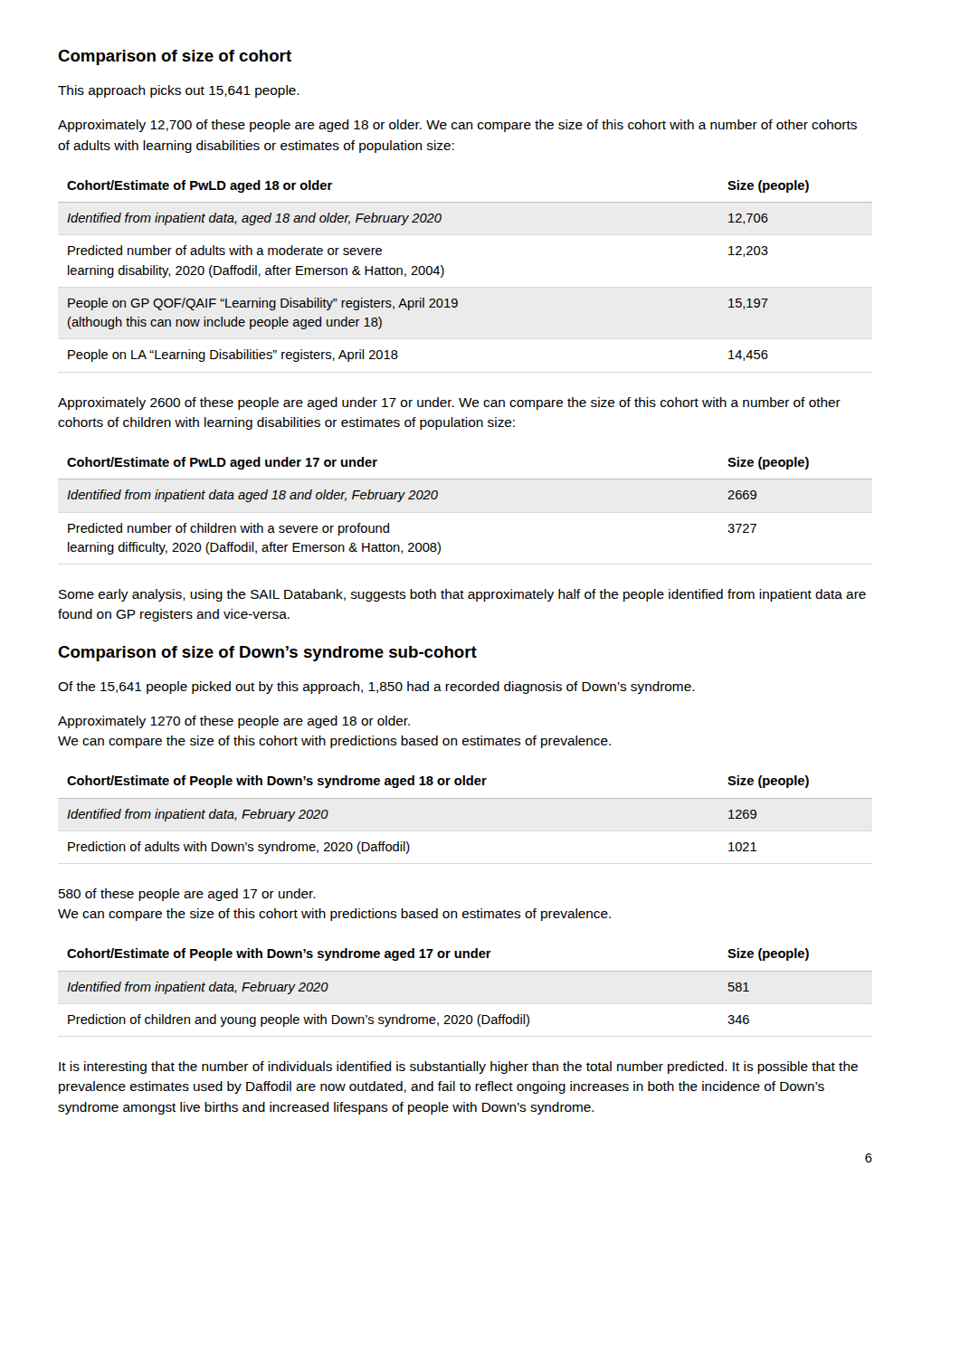Comparison of size of cohort
This approach picks out 15,641 people.
Approximately 12,700 of these people are aged 18 or older. We can compare the size of this cohort with a number of other cohorts of adults with learning disabilities or estimates of population size:
| Cohort/Estimate of PwLD aged 18 or older | Size (people) |
| --- | --- |
| Identified from inpatient data, aged 18 and older, February 2020 | 12,706 |
| Predicted number of adults with a moderate or severe learning disability, 2020 (Daffodil, after Emerson & Hatton, 2004) | 12,203 |
| People on GP QOF/QAIF “Learning Disability” registers, April 2019 (although this can now include people aged under 18) | 15,197 |
| People on LA “Learning Disabilities” registers, April 2018 | 14,456 |
Approximately 2600 of these people are aged under 17 or under. We can compare the size of this cohort with a number of other cohorts of children with learning disabilities or estimates of population size:
| Cohort/Estimate of PwLD aged under 17 or under | Size (people) |
| --- | --- |
| Identified from inpatient data aged 18 and older, February 2020 | 2669 |
| Predicted number of children with a severe or profound learning difficulty, 2020 (Daffodil, after Emerson & Hatton, 2008) | 3727 |
Some early analysis, using the SAIL Databank, suggests both that approximately half of the people identified from inpatient data are found on GP registers and vice-versa.
Comparison of size of Down’s syndrome sub-cohort
Of the 15,641 people picked out by this approach, 1,850 had a recorded diagnosis of Down’s syndrome.
Approximately 1270 of these people are aged 18 or older.
We can compare the size of this cohort with predictions based on estimates of prevalence.
| Cohort/Estimate of People with Down’s syndrome aged 18 or older | Size (people) |
| --- | --- |
| Identified from inpatient data, February 2020 | 1269 |
| Prediction of adults with Down’s syndrome, 2020 (Daffodil) | 1021 |
580 of these people are aged 17 or under.
We can compare the size of this cohort with predictions based on estimates of prevalence.
| Cohort/Estimate of People with Down’s syndrome aged 17 or under | Size (people) |
| --- | --- |
| Identified from inpatient data, February 2020 | 581 |
| Prediction of children and young people with Down’s syndrome, 2020 (Daffodil) | 346 |
It is interesting that the number of individuals identified is substantially higher than the total number predicted. It is possible that the prevalence estimates used by Daffodil are now outdated, and fail to reflect ongoing increases in both the incidence of Down’s syndrome amongst live births and increased lifespans of people with Down’s syndrome.
6